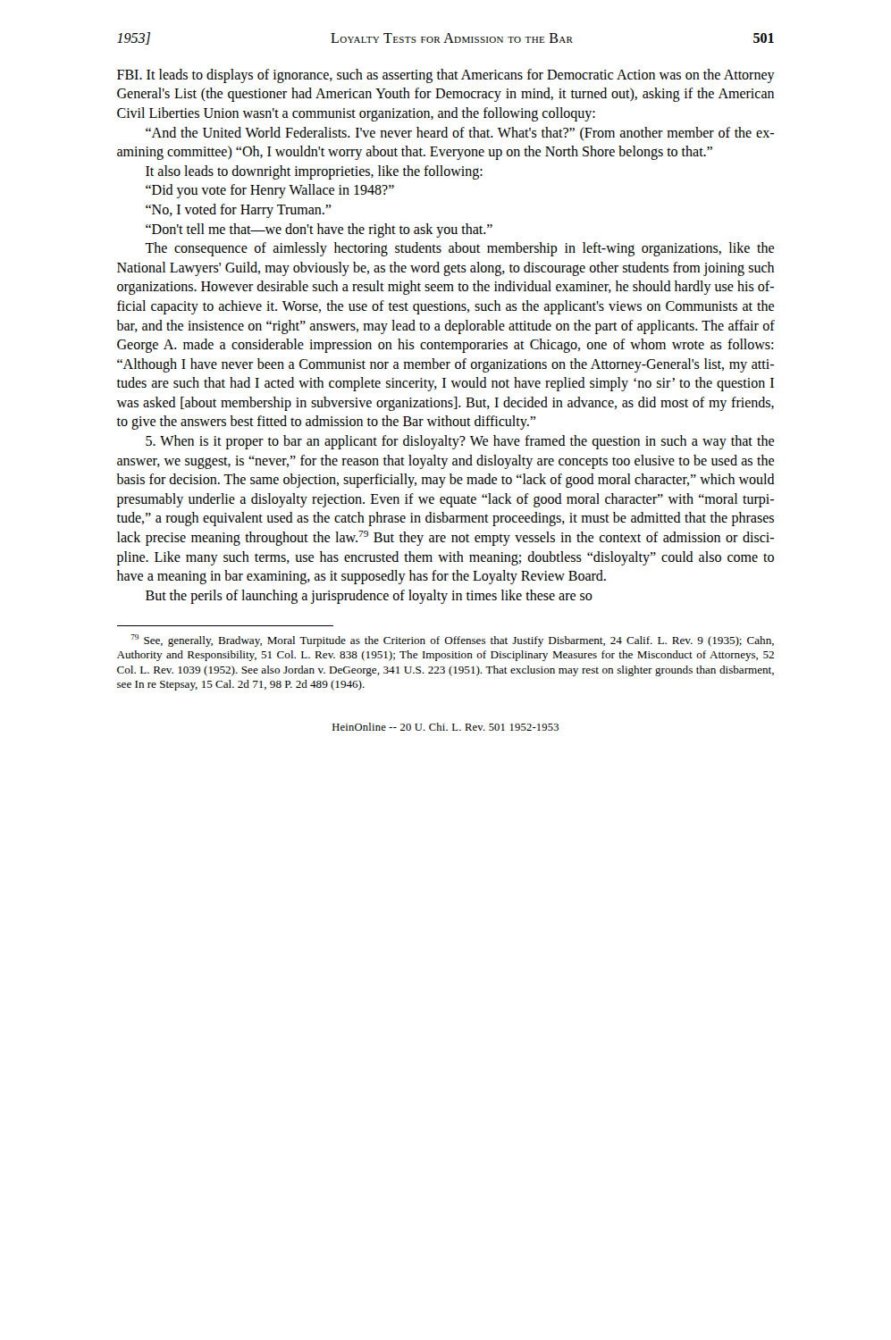1953] Loyalty Tests for Admission to the Bar 501
FBI. It leads to displays of ignorance, such as asserting that Americans for Democratic Action was on the Attorney General's List (the questioner had American Youth for Democracy in mind, it turned out), asking if the American Civil Liberties Union wasn't a communist organization, and the following colloquy:
“And the United World Federalists. I've never heard of that. What's that?” (From another member of the examining committee) “Oh, I wouldn't worry about that. Everyone up on the North Shore belongs to that.”
It also leads to downright improprieties, like the following:
“Did you vote for Henry Wallace in 1948?”
“No, I voted for Harry Truman.”
“Don't tell me that—we don't have the right to ask you that.”
The consequence of aimlessly hectoring students about membership in left-wing organizations, like the National Lawyers' Guild, may obviously be, as the word gets along, to discourage other students from joining such organizations. However desirable such a result might seem to the individual examiner, he should hardly use his official capacity to achieve it. Worse, the use of test questions, such as the applicant's views on Communists at the bar, and the insistence on “right” answers, may lead to a deplorable attitude on the part of applicants. The affair of George A. made a considerable impression on his contemporaries at Chicago, one of whom wrote as follows: “Although I have never been a Communist nor a member of organizations on the Attorney-General's list, my attitudes are such that had I acted with complete sincerity, I would not have replied simply ‘no sir’ to the question I was asked [about membership in subversive organizations]. But, I decided in advance, as did most of my friends, to give the answers best fitted to admission to the Bar without difficulty.”
5. When is it proper to bar an applicant for disloyalty? We have framed the question in such a way that the answer, we suggest, is “never,” for the reason that loyalty and disloyalty are concepts too elusive to be used as the basis for decision. The same objection, superficially, may be made to “lack of good moral character,” which would presumably underlie a disloyalty rejection. Even if we equate “lack of good moral character” with “moral turpitude,” a rough equivalent used as the catch phrase in disbarment proceedings, it must be admitted that the phrases lack precise meaning throughout the law.79 But they are not empty vessels in the context of admission or discipline. Like many such terms, use has encrusted them with meaning; doubtless “disloyalty” could also come to have a meaning in bar examining, as it supposedly has for the Loyalty Review Board.
But the perils of launching a jurisprudence of loyalty in times like these are so
79 See, generally, Bradway, Moral Turpitude as the Criterion of Offenses that Justify Disbarment, 24 Calif. L. Rev. 9 (1935); Cahn, Authority and Responsibility, 51 Col. L. Rev. 838 (1951); The Imposition of Disciplinary Measures for the Misconduct of Attorneys, 52 Col. L. Rev. 1039 (1952). See also Jordan v. DeGeorge, 341 U.S. 223 (1951). That exclusion may rest on slighter grounds than disbarment, see In re Stepsay, 15 Cal. 2d 71, 98 P. 2d 489 (1946).
HeinOnline -- 20 U. Chi. L. Rev. 501 1952-1953